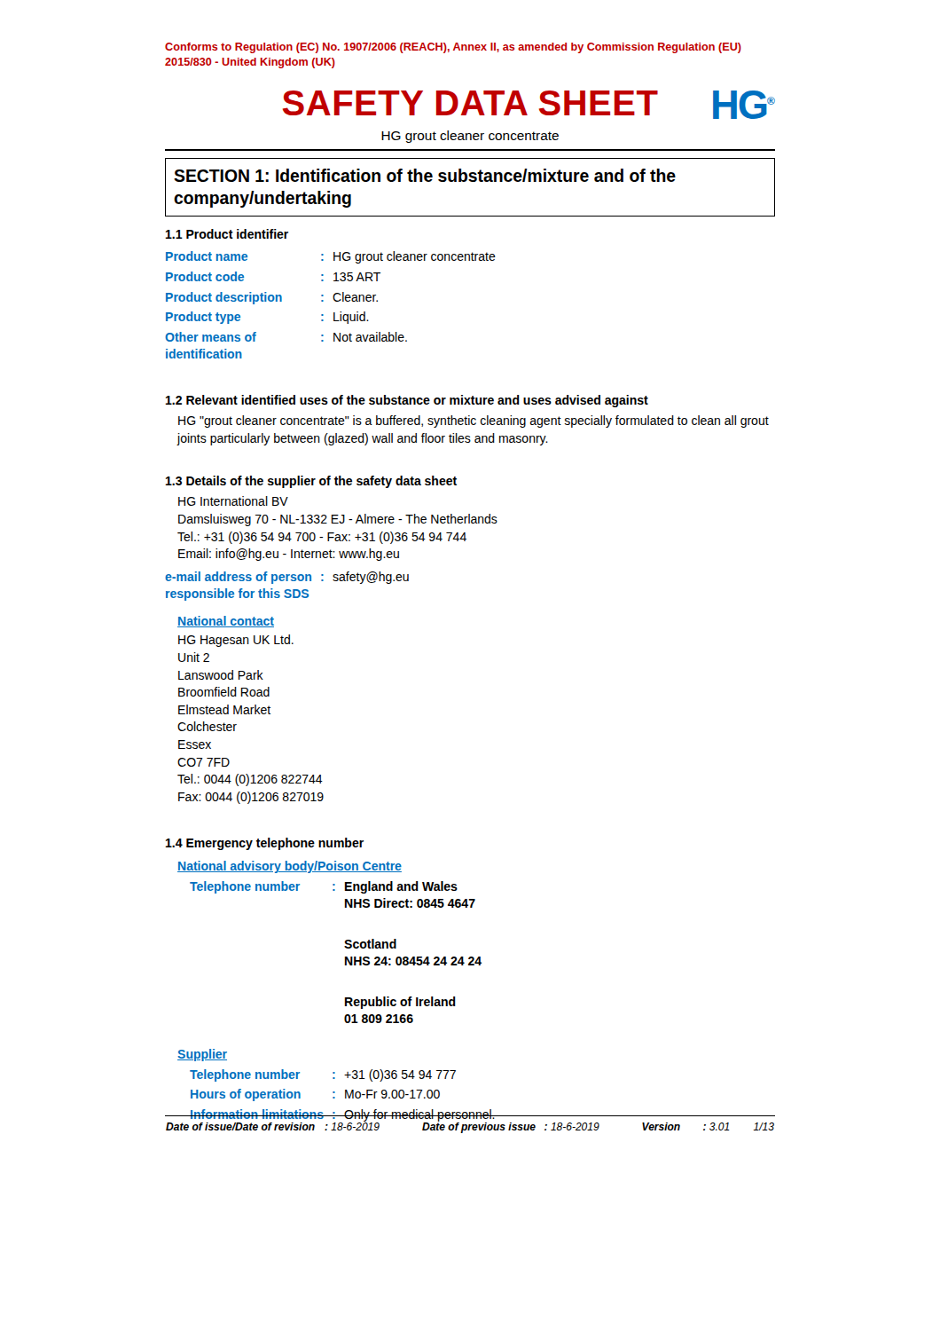Conforms to Regulation (EC) No. 1907/2006 (REACH), Annex II, as amended by Commission Regulation (EU) 2015/830 - United Kingdom (UK)
HG®
SAFETY DATA SHEET
HG grout cleaner concentrate
SECTION 1: Identification of the substance/mixture and of the company/undertaking
1.1 Product identifier
| Product name | : | HG grout cleaner concentrate |
| Product code | : | 135 ART |
| Product description | : | Cleaner. |
| Product type | : | Liquid. |
| Other means of identification | : | Not available. |
1.2 Relevant identified uses of the substance or mixture and uses advised against
HG "grout cleaner concentrate" is a buffered, synthetic cleaning agent specially formulated to clean all grout joints particularly between (glazed) wall and floor tiles and masonry.
1.3 Details of the supplier of the safety data sheet
HG International BV
Damsluisweg 70 - NL-1332 EJ - Almere - The Netherlands
Tel.: +31 (0)36 54 94 700 - Fax: +31 (0)36 54 94 744
Email: info@hg.eu - Internet: www.hg.eu
| e-mail address of person responsible for this SDS | : | safety@hg.eu |
National contact
HG Hagesan UK Ltd.
Unit 2
Lanswood Park
Broomfield Road
Elmstead Market
Colchester
Essex
CO7 7FD
Tel.: 0044 (0)1206 822744
Fax: 0044 (0)1206 827019
1.4 Emergency telephone number
National advisory body/Poison Centre
| Telephone number | : | England and Wales NHS Direct: 0845 4647 |
| | | Scotland NHS 24: 08454 24 24 24 |
| | | Republic of Ireland 01 809 2166 |
Supplier
| Telephone number | : | +31 (0)36 54 94 777 |
| Hours of operation | : | Mo-Fr 9.00-17.00 |
| Information limitations | : | Only for medical personnel. |
| Date of issue/Date of revision | : 18-6-2019 | Date of previous issue | : 18-6-2019 | Version | : 3.01 | 1/13 |